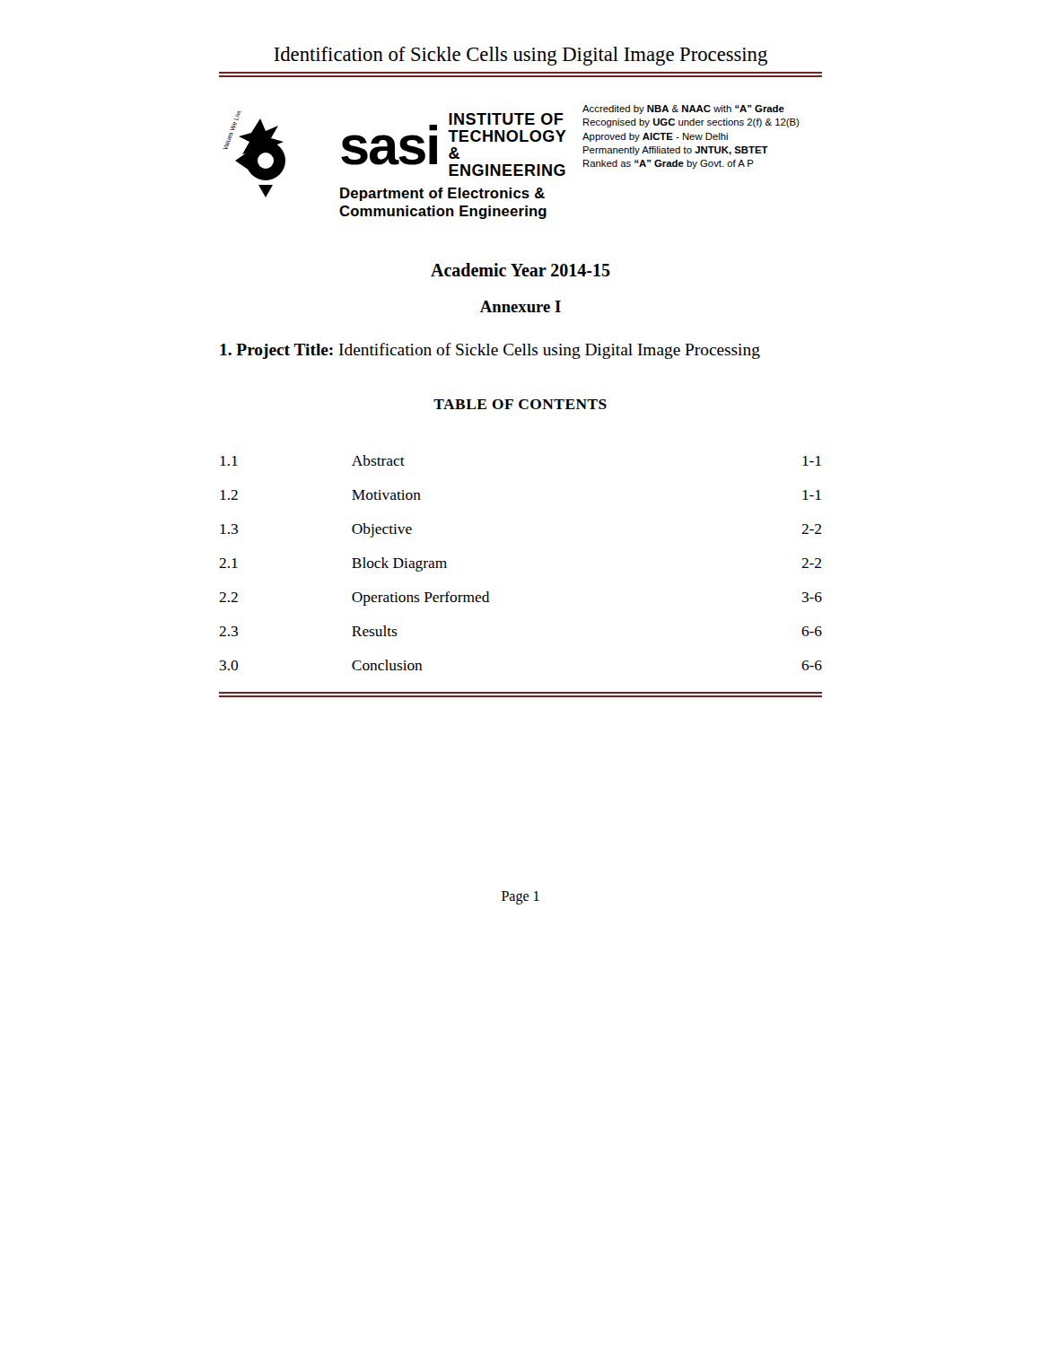Identification of Sickle Cells using Digital Image Processing
Values We Live...
sasi
INSTITUTE OF
TECHNOLOGY &
ENGINEERING
Department of Electronics & Communication Engineering
Accredited by NBA & NAAC with “A” Grade
Recognised by UGC under sections 2(f) & 12(B)
Approved by AICTE - New Delhi
Permanently Affiliated to JNTUK, SBTET
Ranked as “A” Grade by Govt. of A P
Academic Year 2014-15
Annexure I
1. Project Title: Identification of Sickle Cells using Digital Image Processing
TABLE OF CONTENTS
| 1.1 | Abstract | 1-1 |
| 1.2 | Motivation | 1-1 |
| 1.3 | Objective | 2-2 |
| 2.1 | Block Diagram | 2-2 |
| 2.2 | Operations Performed | 3-6 |
| 2.3 | Results | 6-6 |
| 3.0 | Conclusion | 6-6 |
Page 1